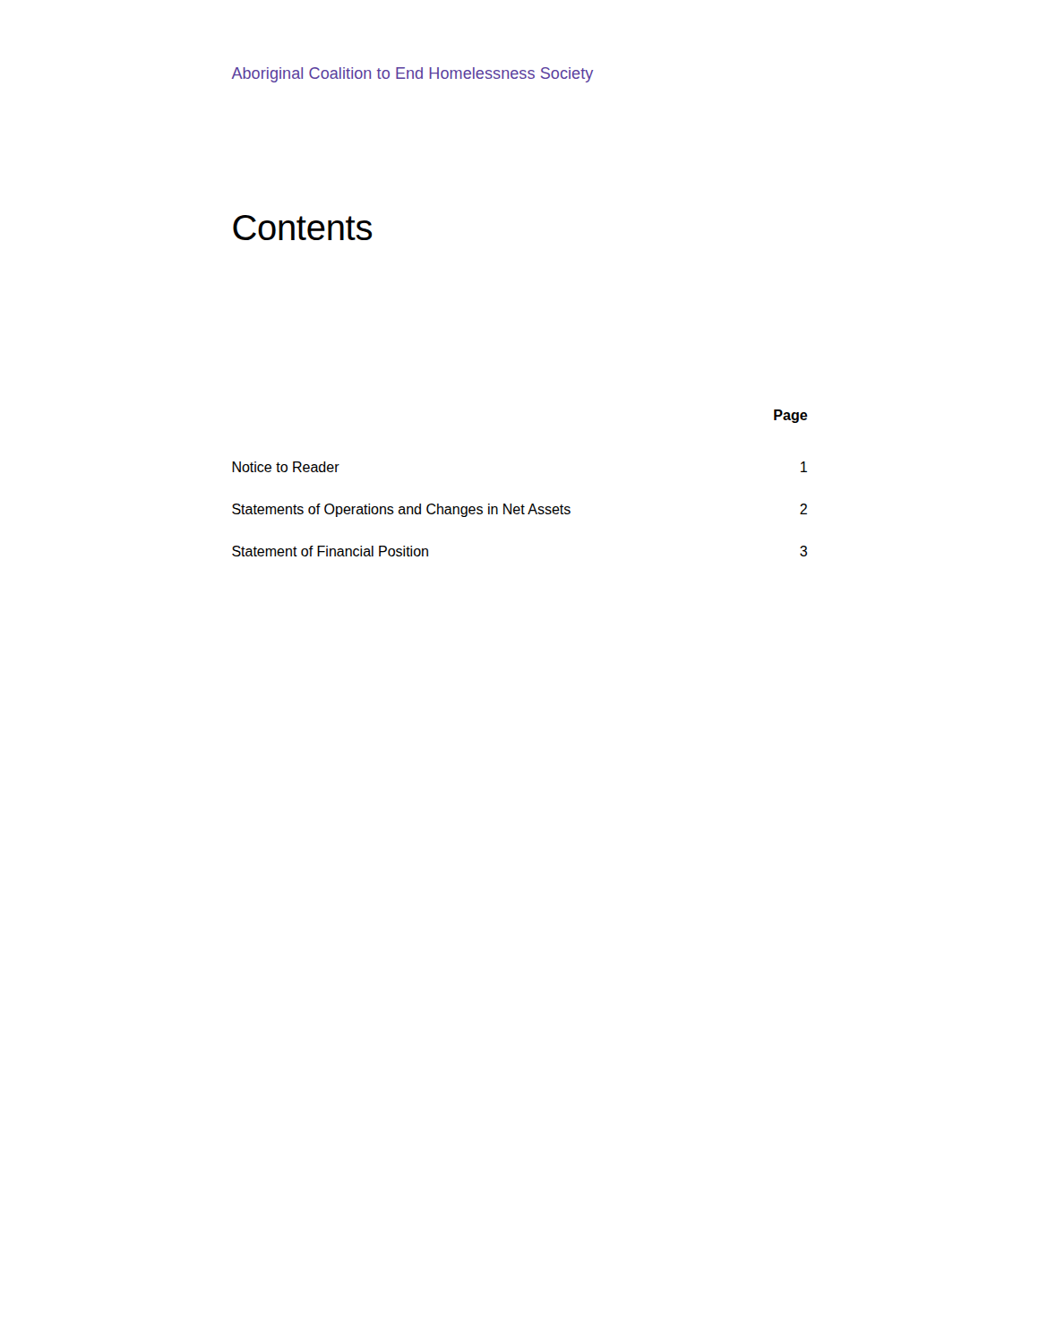Aboriginal Coalition to End Homelessness Society
Contents
| | Page |
| --- | --- |
| Notice to Reader | 1 |
| Statements of Operations and Changes in Net Assets | 2 |
| Statement of Financial Position | 3 |